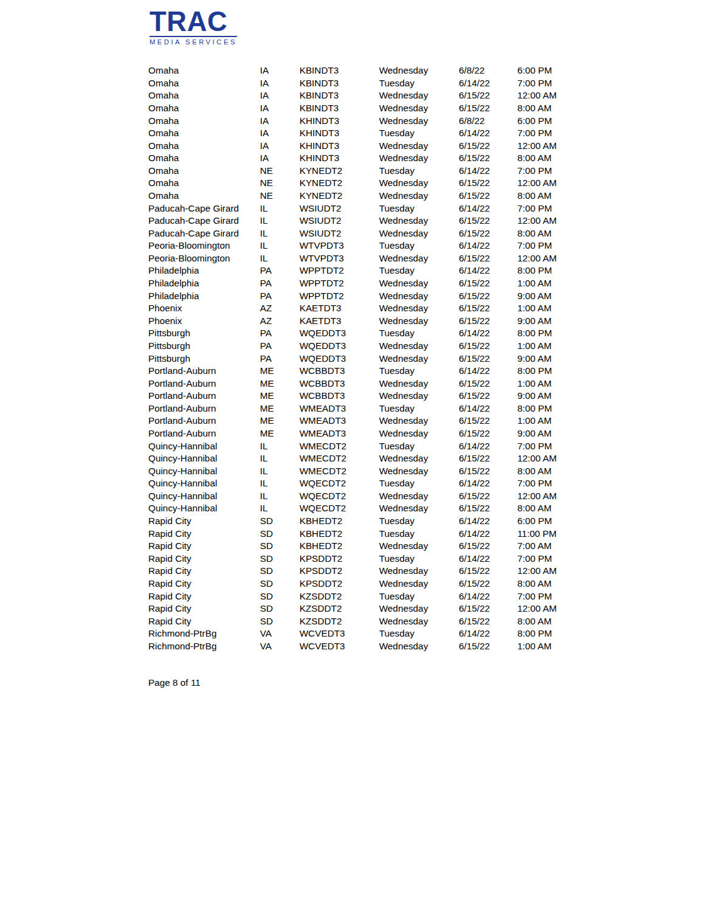TRAC
MEDIA SERVICES
| Omaha | IA | KBINDT3 | Wednesday | 6/8/22 | 6:00 PM |
| Omaha | IA | KBINDT3 | Tuesday | 6/14/22 | 7:00 PM |
| Omaha | IA | KBINDT3 | Wednesday | 6/15/22 | 12:00 AM |
| Omaha | IA | KBINDT3 | Wednesday | 6/15/22 | 8:00 AM |
| Omaha | IA | KHINDT3 | Wednesday | 6/8/22 | 6:00 PM |
| Omaha | IA | KHINDT3 | Tuesday | 6/14/22 | 7:00 PM |
| Omaha | IA | KHINDT3 | Wednesday | 6/15/22 | 12:00 AM |
| Omaha | IA | KHINDT3 | Wednesday | 6/15/22 | 8:00 AM |
| Omaha | NE | KYNEDT2 | Tuesday | 6/14/22 | 7:00 PM |
| Omaha | NE | KYNEDT2 | Wednesday | 6/15/22 | 12:00 AM |
| Omaha | NE | KYNEDT2 | Wednesday | 6/15/22 | 8:00 AM |
| Paducah-Cape Girard | IL | WSIUDT2 | Tuesday | 6/14/22 | 7:00 PM |
| Paducah-Cape Girard | IL | WSIUDT2 | Wednesday | 6/15/22 | 12:00 AM |
| Paducah-Cape Girard | IL | WSIUDT2 | Wednesday | 6/15/22 | 8:00 AM |
| Peoria-Bloomington | IL | WTVPDT3 | Tuesday | 6/14/22 | 7:00 PM |
| Peoria-Bloomington | IL | WTVPDT3 | Wednesday | 6/15/22 | 12:00 AM |
| Philadelphia | PA | WPPTDT2 | Tuesday | 6/14/22 | 8:00 PM |
| Philadelphia | PA | WPPTDT2 | Wednesday | 6/15/22 | 1:00 AM |
| Philadelphia | PA | WPPTDT2 | Wednesday | 6/15/22 | 9:00 AM |
| Phoenix | AZ | KAETDT3 | Wednesday | 6/15/22 | 1:00 AM |
| Phoenix | AZ | KAETDT3 | Wednesday | 6/15/22 | 9:00 AM |
| Pittsburgh | PA | WQEDDT3 | Tuesday | 6/14/22 | 8:00 PM |
| Pittsburgh | PA | WQEDDT3 | Wednesday | 6/15/22 | 1:00 AM |
| Pittsburgh | PA | WQEDDT3 | Wednesday | 6/15/22 | 9:00 AM |
| Portland-Auburn | ME | WCBBDT3 | Tuesday | 6/14/22 | 8:00 PM |
| Portland-Auburn | ME | WCBBDT3 | Wednesday | 6/15/22 | 1:00 AM |
| Portland-Auburn | ME | WCBBDT3 | Wednesday | 6/15/22 | 9:00 AM |
| Portland-Auburn | ME | WMEADT3 | Tuesday | 6/14/22 | 8:00 PM |
| Portland-Auburn | ME | WMEADT3 | Wednesday | 6/15/22 | 1:00 AM |
| Portland-Auburn | ME | WMEADT3 | Wednesday | 6/15/22 | 9:00 AM |
| Quincy-Hannibal | IL | WMECDT2 | Tuesday | 6/14/22 | 7:00 PM |
| Quincy-Hannibal | IL | WMECDT2 | Wednesday | 6/15/22 | 12:00 AM |
| Quincy-Hannibal | IL | WMECDT2 | Wednesday | 6/15/22 | 8:00 AM |
| Quincy-Hannibal | IL | WQECDT2 | Tuesday | 6/14/22 | 7:00 PM |
| Quincy-Hannibal | IL | WQECDT2 | Wednesday | 6/15/22 | 12:00 AM |
| Quincy-Hannibal | IL | WQECDT2 | Wednesday | 6/15/22 | 8:00 AM |
| Rapid City | SD | KBHEDT2 | Tuesday | 6/14/22 | 6:00 PM |
| Rapid City | SD | KBHEDT2 | Tuesday | 6/14/22 | 11:00 PM |
| Rapid City | SD | KBHEDT2 | Wednesday | 6/15/22 | 7:00 AM |
| Rapid City | SD | KPSDDT2 | Tuesday | 6/14/22 | 7:00 PM |
| Rapid City | SD | KPSDDT2 | Wednesday | 6/15/22 | 12:00 AM |
| Rapid City | SD | KPSDDT2 | Wednesday | 6/15/22 | 8:00 AM |
| Rapid City | SD | KZSDDT2 | Tuesday | 6/14/22 | 7:00 PM |
| Rapid City | SD | KZSDDT2 | Wednesday | 6/15/22 | 12:00 AM |
| Rapid City | SD | KZSDDT2 | Wednesday | 6/15/22 | 8:00 AM |
| Richmond-PtrBg | VA | WCVEDT3 | Tuesday | 6/14/22 | 8:00 PM |
| Richmond-PtrBg | VA | WCVEDT3 | Wednesday | 6/15/22 | 1:00 AM |
Page 8 of 11